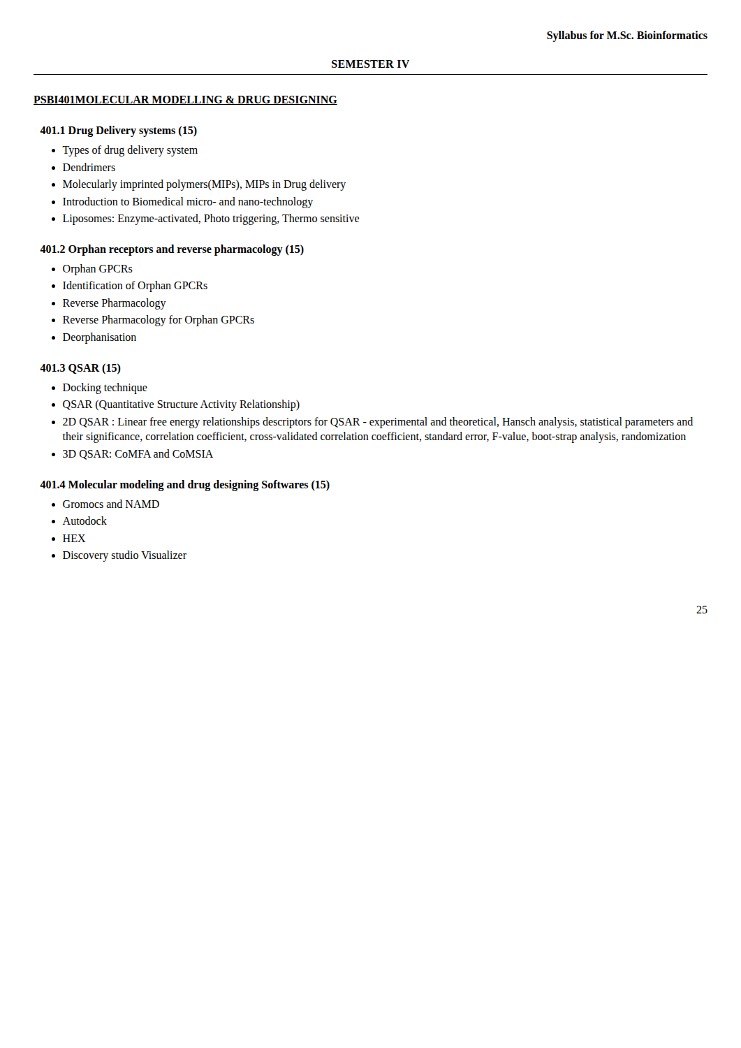Syllabus for M.Sc. Bioinformatics
SEMESTER IV
PSBI401MOLECULAR MODELLING & DRUG DESIGNING
401.1 Drug Delivery systems (15)
Types of drug delivery system
Dendrimers
Molecularly imprinted polymers(MIPs), MIPs in Drug delivery
Introduction to Biomedical micro- and nano-technology
Liposomes: Enzyme-activated, Photo triggering, Thermo sensitive
401.2 Orphan receptors and reverse pharmacology (15)
Orphan GPCRs
Identification of Orphan GPCRs
Reverse Pharmacology
Reverse Pharmacology for Orphan GPCRs
Deorphanisation
401.3 QSAR (15)
Docking technique
QSAR (Quantitative Structure Activity Relationship)
2D QSAR : Linear free energy relationships descriptors for QSAR - experimental and theoretical, Hansch analysis, statistical parameters and their significance, correlation coefficient, cross-validated correlation coefficient, standard error, F-value, boot-strap analysis, randomization
3D QSAR: CoMFA and CoMSIA
401.4 Molecular modeling and drug designing Softwares (15)
Gromocs and NAMD
Autodock
HEX
Discovery studio Visualizer
25